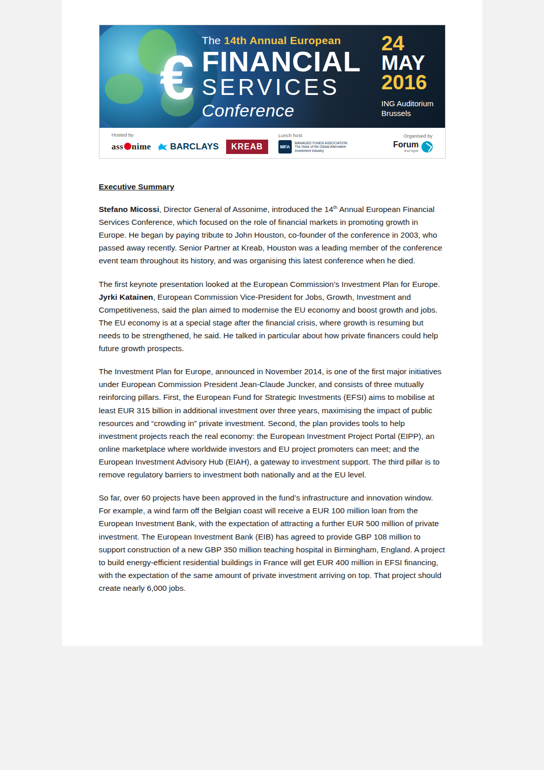€
The 14th Annual European
FINANCIAL
SERVICES
Conference
24
MAY
2016
ING Auditorium
Brussels
Hosted by
ass nime BARCLAYS KREAB
Lunch host
MANAGED FUNDS ASSOCIATION
The Voice of the Global Alternative Investment Industry
Organised by
Forumeurope
Executive Summary
Stefano Micossi, Director General of Assonime, introduced the 14th Annual European Financial Services Conference, which focused on the role of financial markets in promoting growth in Europe. He began by paying tribute to John Houston, co-founder of the conference in 2003, who passed away recently. Senior Partner at Kreab, Houston was a leading member of the conference event team throughout its history, and was organising this latest conference when he died.
The first keynote presentation looked at the European Commission’s Investment Plan for Europe. Jyrki Katainen, European Commission Vice-President for Jobs, Growth, Investment and Competitiveness, said the plan aimed to modernise the EU economy and boost growth and jobs. The EU economy is at a special stage after the financial crisis, where growth is resuming but needs to be strengthened, he said. He talked in particular about how private financers could help future growth prospects.
The Investment Plan for Europe, announced in November 2014, is one of the first major initiatives under European Commission President Jean-Claude Juncker, and consists of three mutually reinforcing pillars. First, the European Fund for Strategic Investments (EFSI) aims to mobilise at least EUR 315 billion in additional investment over three years, maximising the impact of public resources and “crowding in” private investment. Second, the plan provides tools to help investment projects reach the real economy: the European Investment Project Portal (EIPP), an online marketplace where worldwide investors and EU project promoters can meet; and the European Investment Advisory Hub (EIAH), a gateway to investment support. The third pillar is to remove regulatory barriers to investment both nationally and at the EU level.
So far, over 60 projects have been approved in the fund’s infrastructure and innovation window. For example, a wind farm off the Belgian coast will receive a EUR 100 million loan from the European Investment Bank, with the expectation of attracting a further EUR 500 million of private investment. The European Investment Bank (EIB) has agreed to provide GBP 108 million to support construction of a new GBP 350 million teaching hospital in Birmingham, England. A project to build energy-efficient residential buildings in France will get EUR 400 million in EFSI financing, with the expectation of the same amount of private investment arriving on top. That project should create nearly 6,000 jobs.